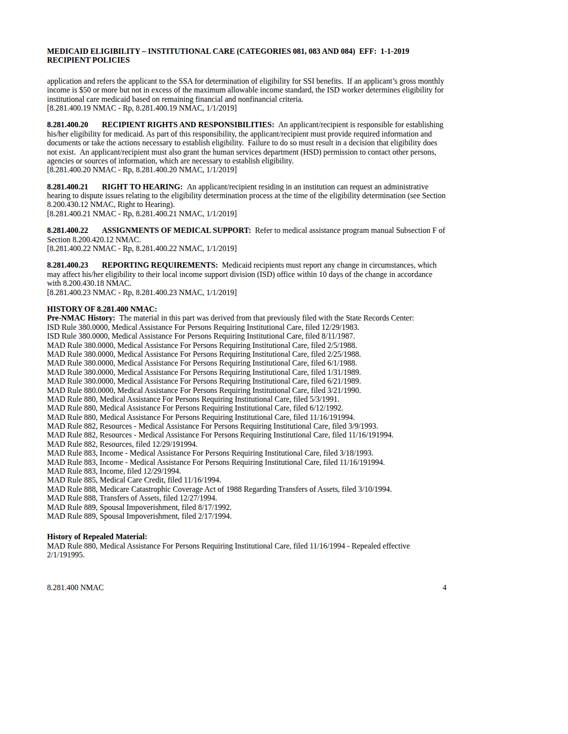MEDICAID ELIGIBILITY – INSTITUTIONAL CARE (CATEGORIES 081, 083 AND 084) EFF: 1-1-2019
RECIPIENT POLICIES
application and refers the applicant to the SSA for determination of eligibility for SSI benefits. If an applicant’s gross monthly income is $50 or more but not in excess of the maximum allowable income standard, the ISD worker determines eligibility for institutional care medicaid based on remaining financial and nonfinancial criteria.
[8.281.400.19 NMAC - Rp, 8.281.400.19 NMAC, 1/1/2019]
8.281.400.20 RECIPIENT RIGHTS AND RESPONSIBILITIES: An applicant/recipient is responsible for establishing his/her eligibility for medicaid. As part of this responsibility, the applicant/recipient must provide required information and documents or take the actions necessary to establish eligibility. Failure to do so must result in a decision that eligibility does not exist. An applicant/recipient must also grant the human services department (HSD) permission to contact other persons, agencies or sources of information, which are necessary to establish eligibility.
[8.281.400.20 NMAC - Rp, 8.281.400.20 NMAC, 1/1/2019]
8.281.400.21 RIGHT TO HEARING: An applicant/recipient residing in an institution can request an administrative hearing to dispute issues relating to the eligibility determination process at the time of the eligibility determination (see Section 8.200.430.12 NMAC, Right to Hearing).
[8.281.400.21 NMAC - Rp, 8.281.400.21 NMAC, 1/1/2019]
8.281.400.22 ASSIGNMENTS OF MEDICAL SUPPORT: Refer to medical assistance program manual Subsection F of Section 8.200.420.12 NMAC.
[8.281.400.22 NMAC - Rp, 8.281.400.22 NMAC, 1/1/2019]
8.281.400.23 REPORTING REQUIREMENTS: Medicaid recipients must report any change in circumstances, which may affect his/her eligibility to their local income support division (ISD) office within 10 days of the change in accordance with 8.200.430.18 NMAC.
[8.281.400.23 NMAC - Rp, 8.281.400.23 NMAC, 1/1/2019]
HISTORY OF 8.281.400 NMAC:
Pre-NMAC History: The material in this part was derived from that previously filed with the State Records Center:
ISD Rule 380.0000, Medical Assistance For Persons Requiring Institutional Care, filed 12/29/1983.
ISD Rule 380.0000, Medical Assistance For Persons Requiring Institutional Care, filed 8/11/1987.
MAD Rule 380.0000, Medical Assistance For Persons Requiring Institutional Care, filed 2/5/1988.
MAD Rule 380.0000, Medical Assistance For Persons Requiring Institutional Care, filed 2/25/1988.
MAD Rule 380.0000, Medical Assistance For Persons Requiring Institutional Care, filed 6/1/1988.
MAD Rule 380.0000, Medical Assistance For Persons Requiring Institutional Care, filed 1/31/1989.
MAD Rule 380.0000, Medical Assistance For Persons Requiring Institutional Care, filed 6/21/1989.
MAD Rule 880.0000, Medical Assistance For Persons Requiring Institutional Care, filed 3/21/1990.
MAD Rule 880, Medical Assistance For Persons Requiring Institutional Care, filed 5/3/1991.
MAD Rule 880, Medical Assistance For Persons Requiring Institutional Care, filed 6/12/1992.
MAD Rule 880, Medical Assistance For Persons Requiring Institutional Care, filed 11/16/191994.
MAD Rule 882, Resources - Medical Assistance For Persons Requiring Institutional Care, filed 3/9/1993.
MAD Rule 882, Resources - Medical Assistance For Persons Requiring Institutional Care, filed 11/16/191994.
MAD Rule 882, Resources, filed 12/29/191994.
MAD Rule 883, Income - Medical Assistance For Persons Requiring Institutional Care, filed 3/18/1993.
MAD Rule 883, Income - Medical Assistance For Persons Requiring Institutional Care, filed 11/16/191994.
MAD Rule 883, Income, filed 12/29/1994.
MAD Rule 885, Medical Care Credit, filed 11/16/1994.
MAD Rule 888, Medicare Catastrophic Coverage Act of 1988 Regarding Transfers of Assets, filed 3/10/1994.
MAD Rule 888, Transfers of Assets, filed 12/27/1994.
MAD Rule 889, Spousal Impoverishment, filed 8/17/1992.
MAD Rule 889, Spousal Impoverishment, filed 2/17/1994.
History of Repealed Material:
MAD Rule 880, Medical Assistance For Persons Requiring Institutional Care, filed 11/16/1994 - Repealed effective 2/1/191995.
8.281.400 NMAC 4